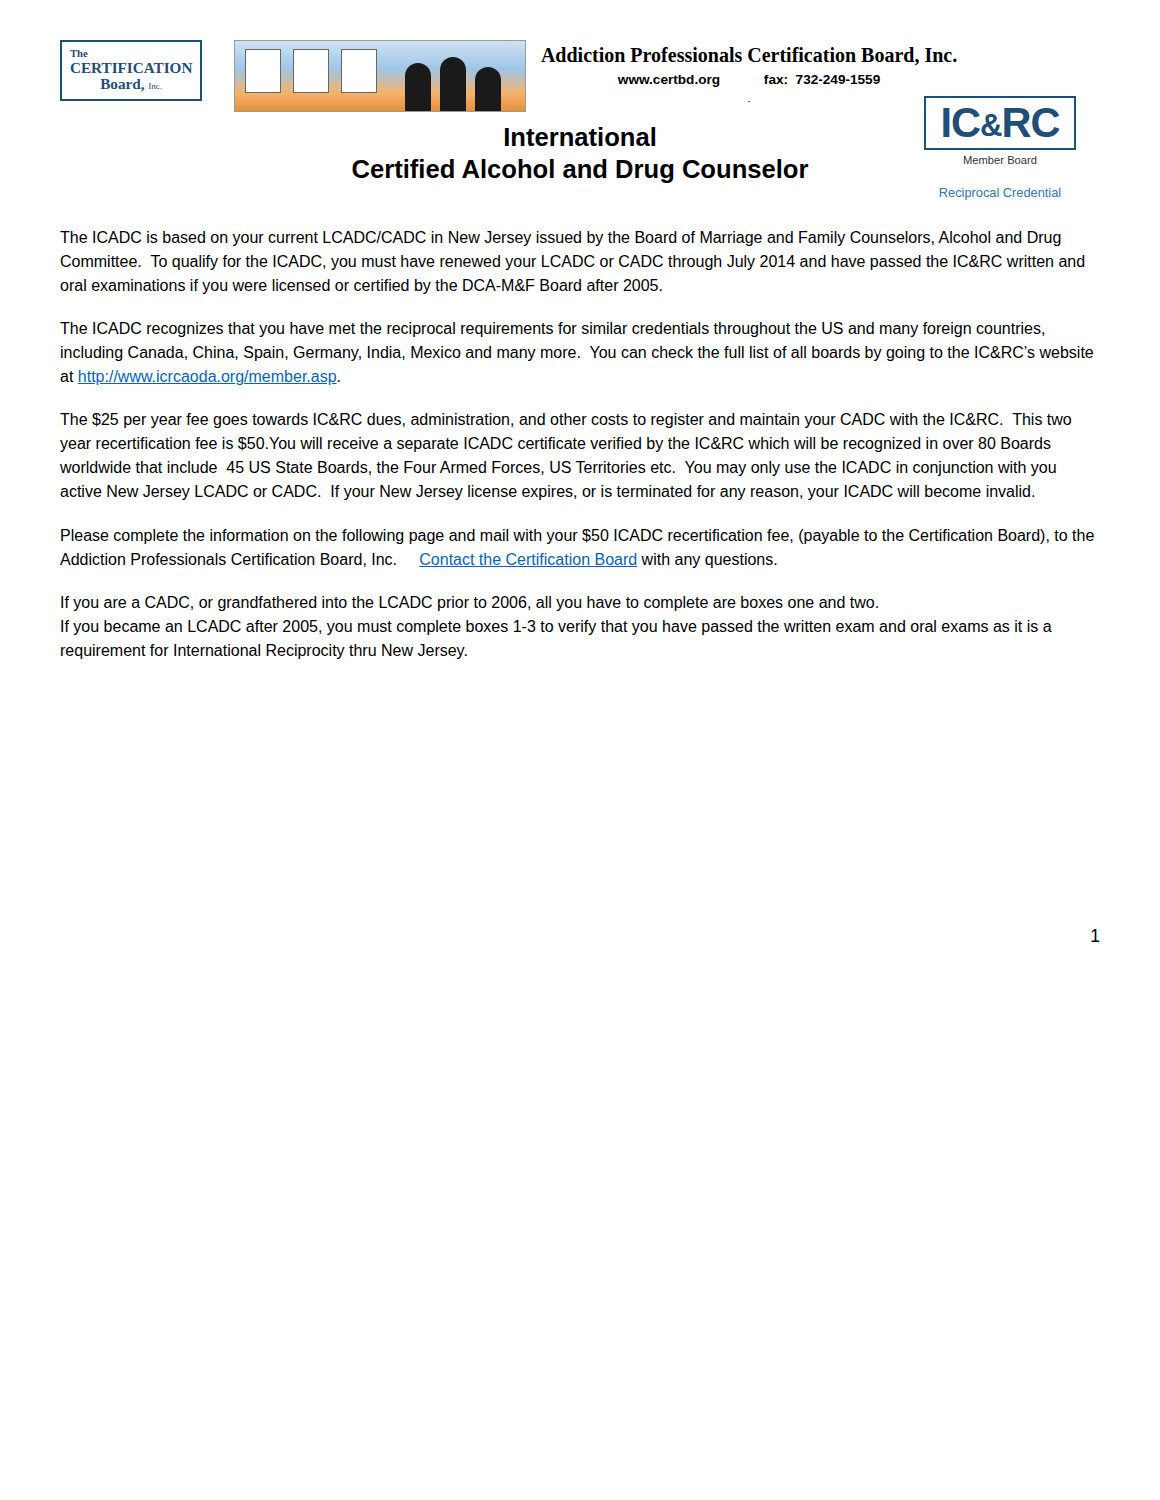The CERTIFICATION
Board, Inc.
Addiction Professionals Certification Board, Inc.
www.certbd.org fax: 732-249-1559
.
International
Certified Alcohol and Drug Counselor
IC&RC
Member Board
Reciprocal Credential
The ICADC is based on your current LCADC/CADC in New Jersey issued by the Board of Marriage and Family Counselors, Alcohol and Drug Committee. To qualify for the ICADC, you must have renewed your LCADC or CADC through July 2014 and have passed the IC&RC written and oral examinations if you were licensed or certified by the DCA-M&F Board after 2005.
The ICADC recognizes that you have met the reciprocal requirements for similar credentials throughout the US and many foreign countries, including Canada, China, Spain, Germany, India, Mexico and many more. You can check the full list of all boards by going to the IC&RC’s website at http://www.icrcaoda.org/member.asp.
The $25 per year fee goes towards IC&RC dues, administration, and other costs to register and maintain your CADC with the IC&RC. This two year recertification fee is $50.You will receive a separate ICADC certificate verified by the IC&RC which will be recognized in over 80 Boards worldwide that include 45 US State Boards, the Four Armed Forces, US Territories etc. You may only use the ICADC in conjunction with you active New Jersey LCADC or CADC. If your New Jersey license expires, or is terminated for any reason, your ICADC will become invalid.
Please complete the information on the following page and mail with your $50 ICADC recertification fee, (payable to the Certification Board), to the Addiction Professionals Certification Board, Inc. Contact the Certification Board with any questions.
If you are a CADC, or grandfathered into the LCADC prior to 2006, all you have to complete are boxes one and two.
If you became an LCADC after 2005, you must complete boxes 1-3 to verify that you have passed the written exam and oral exams as it is a requirement for International Reciprocity thru New Jersey.
1